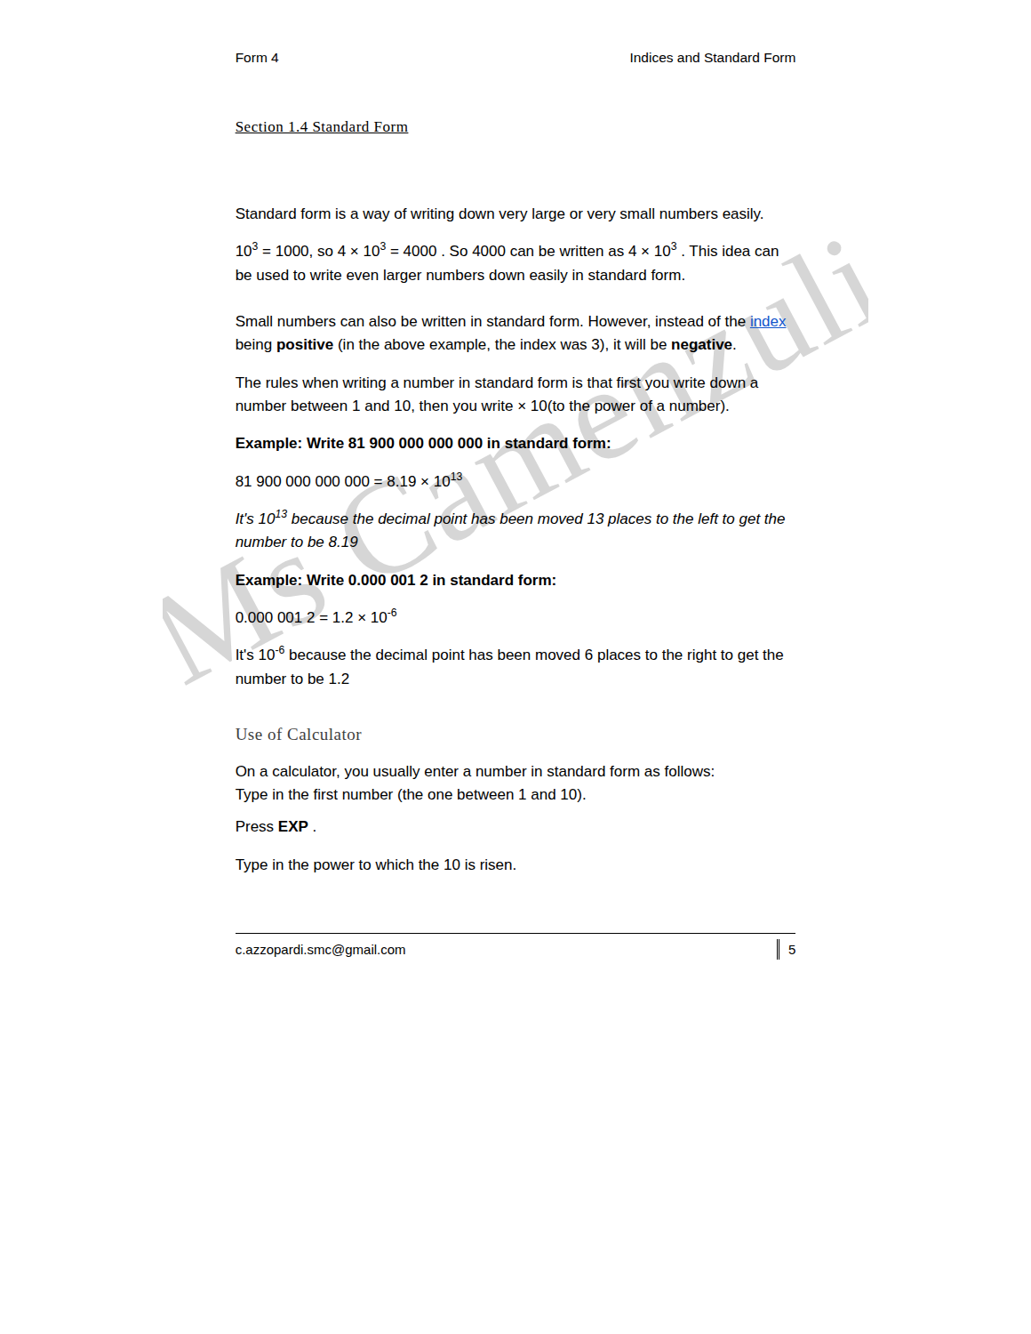Form 4 Indices and Standard Form
Ms Camenzuli
Section 1.4 Standard Form
Standard form is a way of writing down very large or very small numbers easily.
103 = 1000, so 4 × 103 = 4000 . So 4000 can be written as 4 × 103 . This idea can be used to write even larger numbers down easily in standard form.
Small numbers can also be written in standard form. However, instead of the index being positive (in the above example, the index was 3), it will be negative.
The rules when writing a number in standard form is that first you write down a number between 1 and 10, then you write × 10(to the power of a number).
Example: Write 81 900 000 000 000 in standard form:
81 900 000 000 000 = 8.19 × 1013
It's 1013 because the decimal point has been moved 13 places to the left to get the number to be 8.19
Example: Write 0.000 001 2 in standard form:
0.000 001 2 = 1.2 × 10-6
It's 10-6 because the decimal point has been moved 6 places to the right to get the number to be 1.2
Use of Calculator
On a calculator, you usually enter a number in standard form as follows:
Type in the first number (the one between 1 and 10).
Press EXP .
Type in the power to which the 10 is risen.
c.azzopardi.smc@gmail.com 5